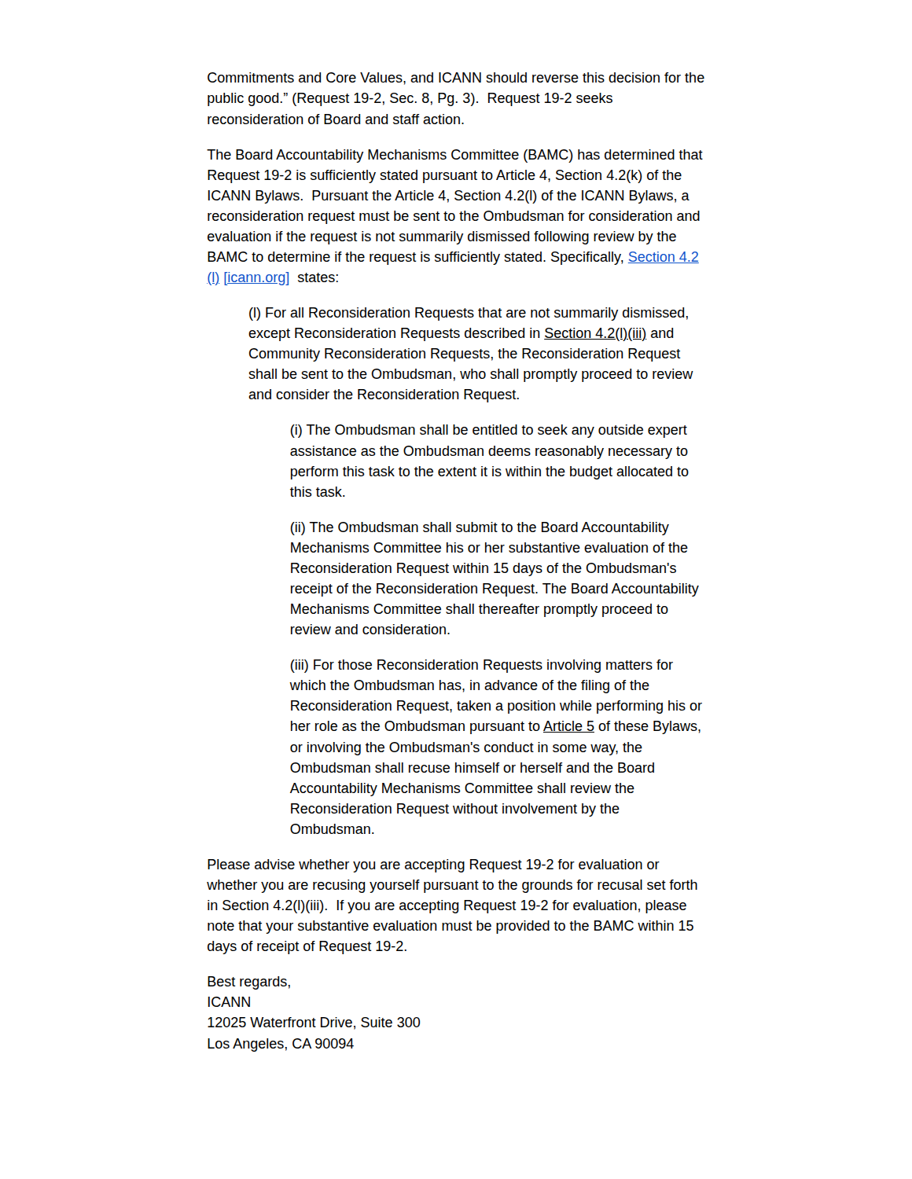Commitments and Core Values, and ICANN should reverse this decision for the public good.” (Request 19-2, Sec. 8, Pg. 3). Request 19-2 seeks reconsideration of Board and staff action.
The Board Accountability Mechanisms Committee (BAMC) has determined that Request 19-2 is sufficiently stated pursuant to Article 4, Section 4.2(k) of the ICANN Bylaws. Pursuant the Article 4, Section 4.2(l) of the ICANN Bylaws, a reconsideration request must be sent to the Ombudsman for consideration and evaluation if the request is not summarily dismissed following review by the BAMC to determine if the request is sufficiently stated. Specifically, Section 4.2 (l) [icann.org] states:
(l) For all Reconsideration Requests that are not summarily dismissed, except Reconsideration Requests described in Section 4.2(l)(iii) and Community Reconsideration Requests, the Reconsideration Request shall be sent to the Ombudsman, who shall promptly proceed to review and consider the Reconsideration Request.
(i) The Ombudsman shall be entitled to seek any outside expert assistance as the Ombudsman deems reasonably necessary to perform this task to the extent it is within the budget allocated to this task.
(ii) The Ombudsman shall submit to the Board Accountability Mechanisms Committee his or her substantive evaluation of the Reconsideration Request within 15 days of the Ombudsman's receipt of the Reconsideration Request. The Board Accountability Mechanisms Committee shall thereafter promptly proceed to review and consideration.
(iii) For those Reconsideration Requests involving matters for which the Ombudsman has, in advance of the filing of the Reconsideration Request, taken a position while performing his or her role as the Ombudsman pursuant to Article 5 of these Bylaws, or involving the Ombudsman's conduct in some way, the Ombudsman shall recuse himself or herself and the Board Accountability Mechanisms Committee shall review the Reconsideration Request without involvement by the Ombudsman.
Please advise whether you are accepting Request 19-2 for evaluation or whether you are recusing yourself pursuant to the grounds for recusal set forth in Section 4.2(l)(iii). If you are accepting Request 19-2 for evaluation, please note that your substantive evaluation must be provided to the BAMC within 15 days of receipt of Request 19-2.
Best regards,
ICANN
12025 Waterfront Drive, Suite 300
Los Angeles, CA 90094